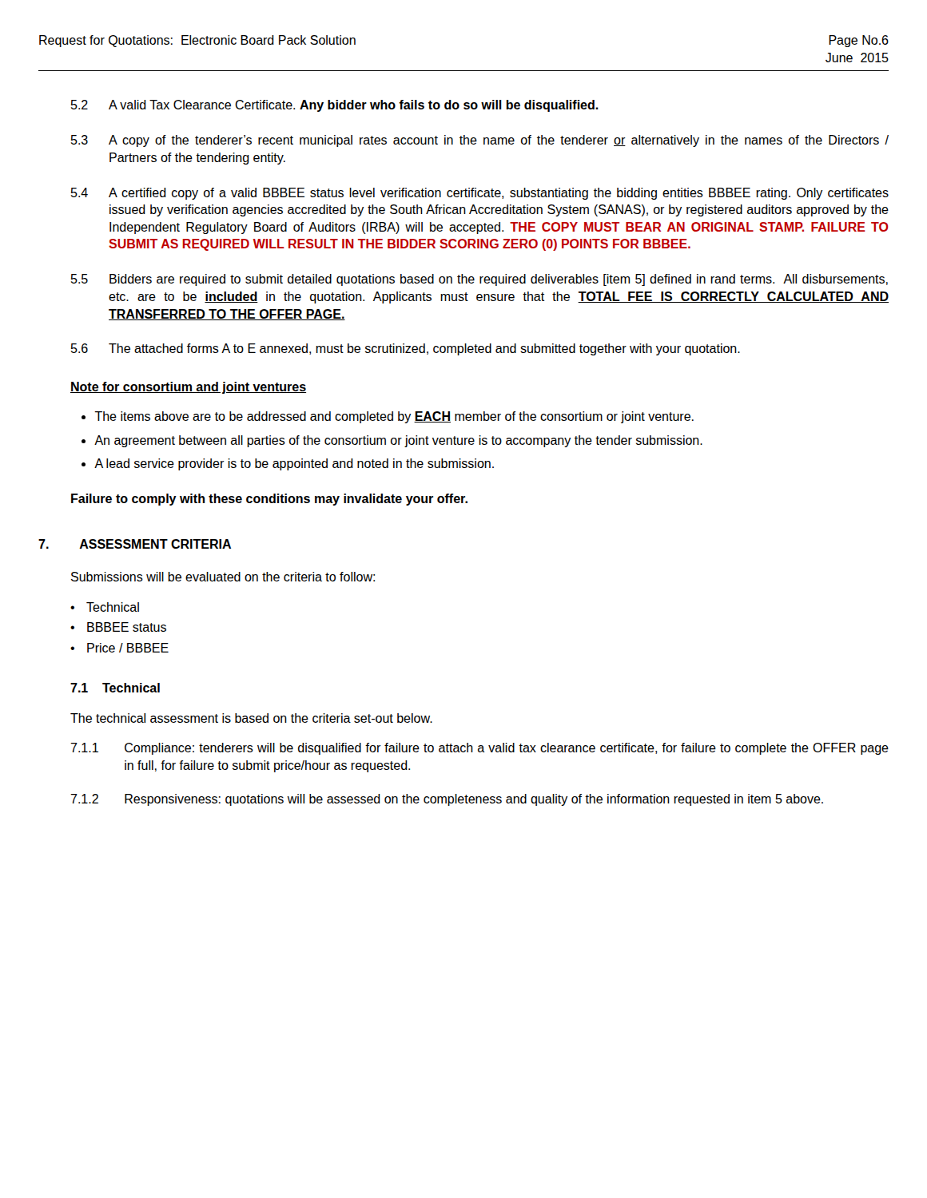Request for Quotations: Electronic Board Pack Solution
Page No.6
June 2015
5.2
A valid Tax Clearance Certificate. Any bidder who fails to do so will be disqualified.
5.3
A copy of the tenderer’s recent municipal rates account in the name of the tenderer or alternatively in the names of the Directors / Partners of the tendering entity.
5.4
A certified copy of a valid BBBEE status level verification certificate, substantiating the bidding entities BBBEE rating. Only certificates issued by verification agencies accredited by the South African Accreditation System (SANAS), or by registered auditors approved by the Independent Regulatory Board of Auditors (IRBA) will be accepted. THE COPY MUST BEAR AN ORIGINAL STAMP. FAILURE TO SUBMIT AS REQUIRED WILL RESULT IN THE BIDDER SCORING ZERO (0) POINTS FOR BBBEE.
5.5
Bidders are required to submit detailed quotations based on the required deliverables [item 5] defined in rand terms. All disbursements, etc. are to be included in the quotation. Applicants must ensure that the TOTAL FEE IS CORRECTLY CALCULATED AND TRANSFERRED TO THE OFFER PAGE.
5.6
The attached forms A to E annexed, must be scrutinized, completed and submitted together with your quotation.
Note for consortium and joint ventures
The items above are to be addressed and completed by EACH member of the consortium or joint venture.
An agreement between all parties of the consortium or joint venture is to accompany the tender submission.
A lead service provider is to be appointed and noted in the submission.
Failure to comply with these conditions may invalidate your offer.
7.
ASSESSMENT CRITERIA
Submissions will be evaluated on the criteria to follow:
Technical
BBBEE status
Price / BBBEE
7.1 Technical
The technical assessment is based on the criteria set-out below.
7.1.1
Compliance: tenderers will be disqualified for failure to attach a valid tax clearance certificate, for failure to complete the OFFER page in full, for failure to submit price/hour as requested.
7.1.2
Responsiveness: quotations will be assessed on the completeness and quality of the information requested in item 5 above.